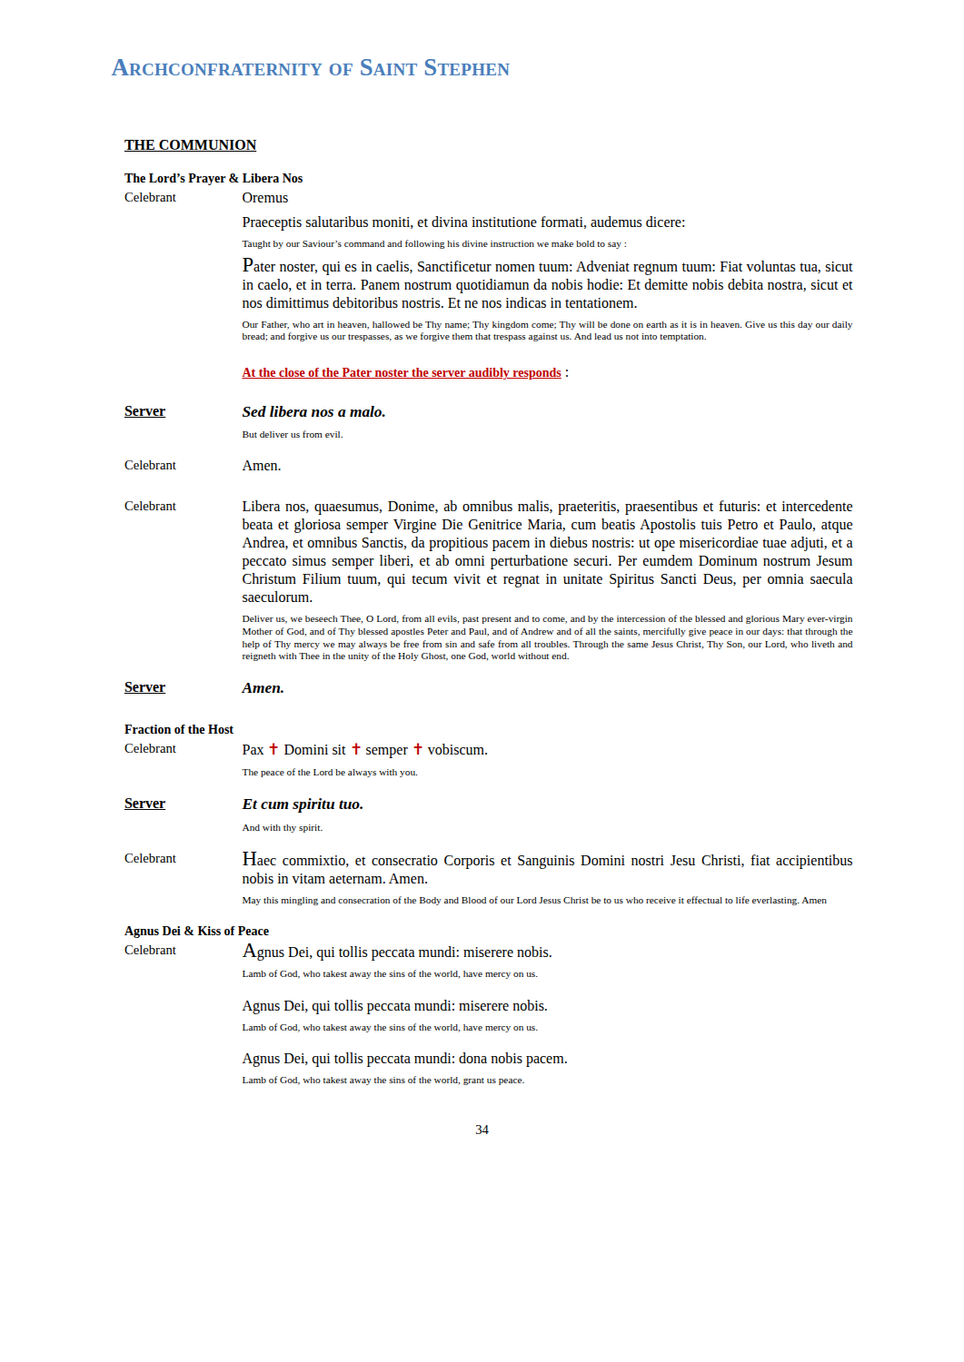Archconfraternity of Saint Stephen
THE COMMUNION
The Lord’s Prayer & Libera Nos
Celebrant
Oremus
Praeceptis salutaribus moniti, et divina institutione formati, audemus dicere:
Taught by our Saviour’s command and following his divine instruction we make bold to say :
Pater noster, qui es in caelis, Sanctificetur nomen tuum: Adveniat regnum tuum: Fiat voluntas tua, sicut in caelo, et in terra. Panem nostrum quotidiamun da nobis hodie: Et demitte nobis debita nostra, sicut et nos dimittimus debitoribus nostris. Et ne nos indicas in tentationem.
Our Father, who art in heaven, hallowed be Thy name; Thy kingdom come; Thy will be done on earth as it is in heaven. Give us this day our daily bread; and forgive us our trespasses, as we forgive them that trespass against us. And lead us not into temptation.
At the close of the Pater noster the server audibly responds :
Server
Sed libera nos a malo.
But deliver us from evil.
Celebrant
Amen.
Celebrant
Libera nos, quaesumus, Donime, ab omnibus malis, praeteritis, praesentibus et futuris: et intercedente beata et gloriosa semper Virgine Die Genitrice Maria, cum beatis Apostolis tuis Petro et Paulo, atque Andrea, et omnibus Sanctis, da propitious pacem in diebus nostris: ut ope misericordiae tuae adjuti, et a peccato simus semper liberi, et ab omni perturbatione securi. Per eumdem Dominum nostrum Jesum Christum Filium tuum, qui tecum vivit et regnat in unitate Spiritus Sancti Deus, per omnia saecula saeculorum.
Deliver us, we beseech Thee, O Lord, from all evils, past present and to come, and by the intercession of the blessed and glorious Mary ever-virgin Mother of God, and of Thy blessed apostles Peter and Paul, and of Andrew and of all the saints, mercifully give peace in our days: that through the help of Thy mercy we may always be free from sin and safe from all troubles. Through the same Jesus Christ, Thy Son, our Lord, who liveth and reigneth with Thee in the unity of the Holy Ghost, one God, world without end.
Server
Amen.
Fraction of the Host
Celebrant
Pax ✝ Domini sit ✝ semper ✝ vobiscum.
The peace of the Lord be always with you.
Server
Et cum spiritu tuo.
And with thy spirit.
Celebrant
Haec commixtio, et consecratio Corporis et Sanguinis Domini nostri Jesu Christi, fiat accipientibus nobis in vitam aeternam. Amen.
May this mingling and consecration of the Body and Blood of our Lord Jesus Christ be to us who receive it effectual to life everlasting. Amen
Agnus Dei & Kiss of Peace
Celebrant
Agnus Dei, qui tollis peccata mundi: miserere nobis.
Lamb of God, who takest away the sins of the world, have mercy on us.
Agnus Dei, qui tollis peccata mundi: miserere nobis.
Lamb of God, who takest away the sins of the world, have mercy on us.
Agnus Dei, qui tollis peccata mundi: dona nobis pacem.
Lamb of God, who takest away the sins of the world, grant us peace.
34